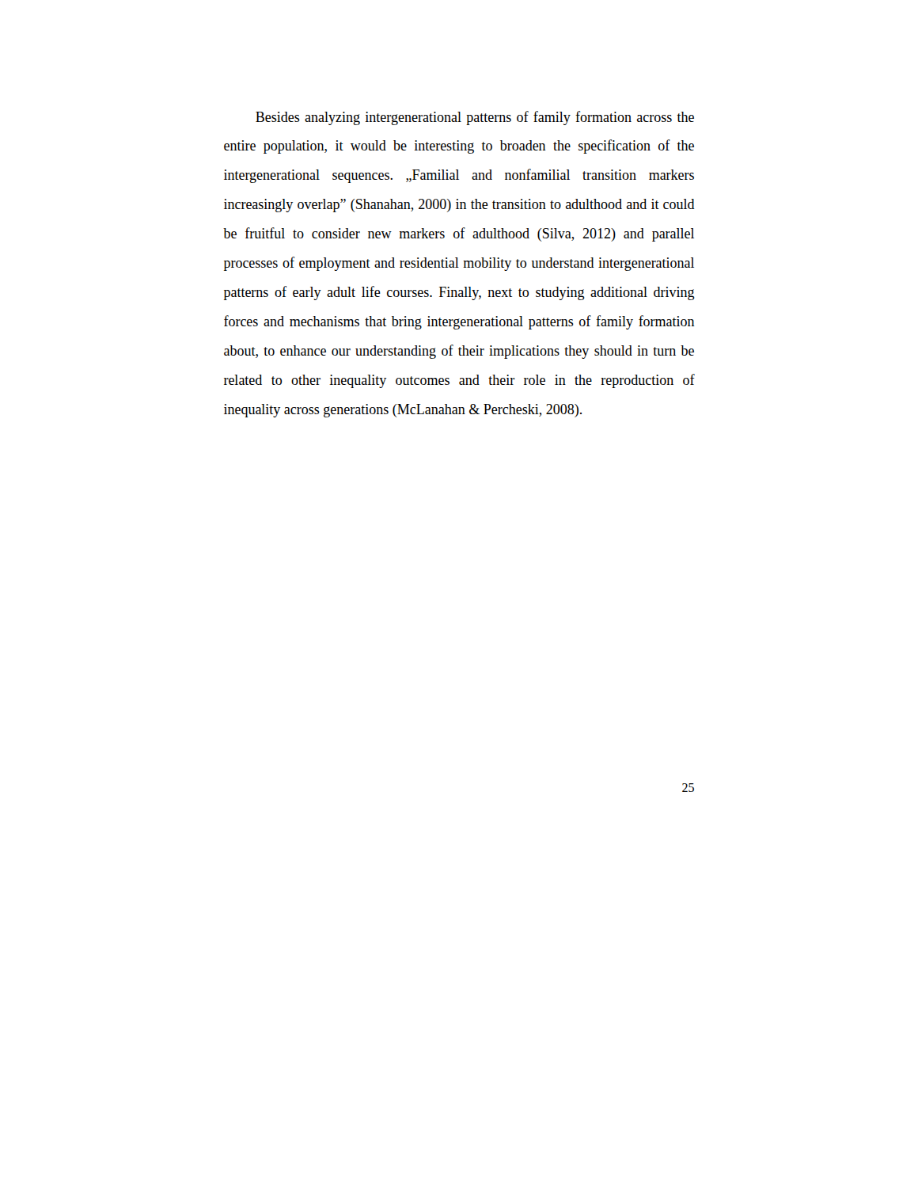Besides analyzing intergenerational patterns of family formation across the entire population, it would be interesting to broaden the specification of the intergenerational sequences. „Familial and nonfamilial transition markers increasingly overlap” (Shanahan, 2000) in the transition to adulthood and it could be fruitful to consider new markers of adulthood (Silva, 2012) and parallel processes of employment and residential mobility to understand intergenerational patterns of early adult life courses. Finally, next to studying additional driving forces and mechanisms that bring intergenerational patterns of family formation about, to enhance our understanding of their implications they should in turn be related to other inequality outcomes and their role in the reproduction of inequality across generations (McLanahan & Percheski, 2008).
25